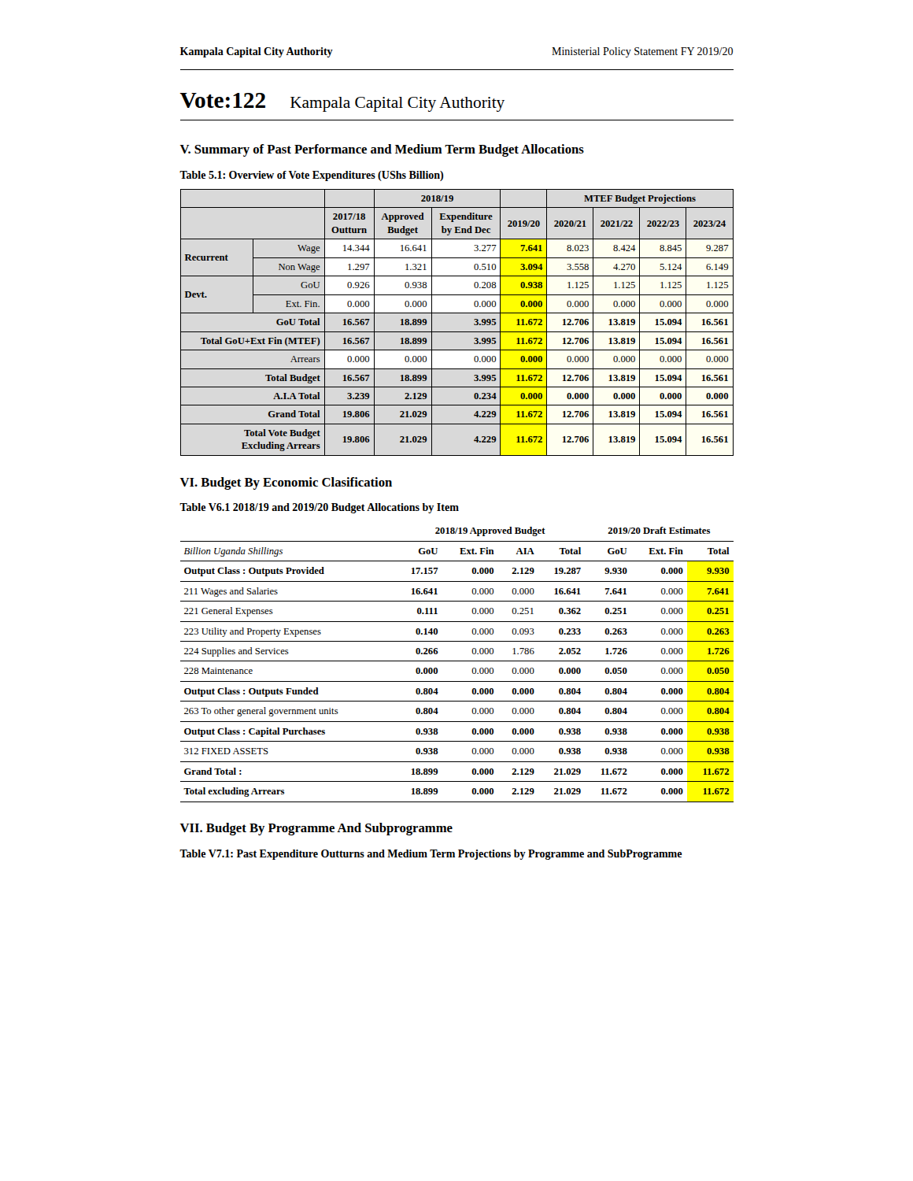Kampala Capital City Authority
Ministerial Policy Statement FY 2019/20
Vote:122 Kampala Capital City Authority
V. Summary of Past Performance and Medium Term Budget Allocations
Table 5.1: Overview of Vote Expenditures (UShs Billion)
| | | 2018/19 | | MTEF Budget Projections |
| | 2017/18 Outturn | Approved Budget | Expenditure by End Dec | 2019/20 | 2020/21 | 2021/22 | 2022/23 | 2023/24 |
| Recurrent | Wage | 14.344 | 16.641 | 3.277 | 7.641 | 8.023 | 8.424 | 8.845 | 9.287 |
| Non Wage | 1.297 | 1.321 | 0.510 | 3.094 | 3.558 | 4.270 | 5.124 | 6.149 |
| Devt. | GoU | 0.926 | 0.938 | 0.208 | 0.938 | 1.125 | 1.125 | 1.125 | 1.125 |
| Ext. Fin. | 0.000 | 0.000 | 0.000 | 0.000 | 0.000 | 0.000 | 0.000 | 0.000 |
| GoU Total | 16.567 | 18.899 | 3.995 | 11.672 | 12.706 | 13.819 | 15.094 | 16.561 |
| Total GoU+Ext Fin (MTEF) | 16.567 | 18.899 | 3.995 | 11.672 | 12.706 | 13.819 | 15.094 | 16.561 |
| Arrears | 0.000 | 0.000 | 0.000 | 0.000 | 0.000 | 0.000 | 0.000 | 0.000 |
| Total Budget | 16.567 | 18.899 | 3.995 | 11.672 | 12.706 | 13.819 | 15.094 | 16.561 |
| A.I.A Total | 3.239 | 2.129 | 0.234 | 0.000 | 0.000 | 0.000 | 0.000 | 0.000 |
| Grand Total | 19.806 | 21.029 | 4.229 | 11.672 | 12.706 | 13.819 | 15.094 | 16.561 |
| Total Vote Budget Excluding Arrears | 19.806 | 21.029 | 4.229 | 11.672 | 12.706 | 13.819 | 15.094 | 16.561 |
VI. Budget By Economic Clasification
Table V6.1 2018/19 and 2019/20 Budget Allocations by Item
| | 2018/19 Approved Budget | 2019/20 Draft Estimates |
| Billion Uganda Shillings | GoU | Ext. Fin | AIA | Total | GoU | Ext. Fin | Total |
| Output Class : Outputs Provided | 17.157 | 0.000 | 2.129 | 19.287 | 9.930 | 0.000 | 9.930 |
| 211 Wages and Salaries | 16.641 | 0.000 | 0.000 | 16.641 | 7.641 | 0.000 | 7.641 |
| 221 General Expenses | 0.111 | 0.000 | 0.251 | 0.362 | 0.251 | 0.000 | 0.251 |
| 223 Utility and Property Expenses | 0.140 | 0.000 | 0.093 | 0.233 | 0.263 | 0.000 | 0.263 |
| 224 Supplies and Services | 0.266 | 0.000 | 1.786 | 2.052 | 1.726 | 0.000 | 1.726 |
| 228 Maintenance | 0.000 | 0.000 | 0.000 | 0.000 | 0.050 | 0.000 | 0.050 |
| Output Class : Outputs Funded | 0.804 | 0.000 | 0.000 | 0.804 | 0.804 | 0.000 | 0.804 |
| 263 To other general government units | 0.804 | 0.000 | 0.000 | 0.804 | 0.804 | 0.000 | 0.804 |
| Output Class : Capital Purchases | 0.938 | 0.000 | 0.000 | 0.938 | 0.938 | 0.000 | 0.938 |
| 312 FIXED ASSETS | 0.938 | 0.000 | 0.000 | 0.938 | 0.938 | 0.000 | 0.938 |
| Grand Total : | 18.899 | 0.000 | 2.129 | 21.029 | 11.672 | 0.000 | 11.672 |
| Total excluding Arrears | 18.899 | 0.000 | 2.129 | 21.029 | 11.672 | 0.000 | 11.672 |
VII. Budget By Programme And Subprogramme
Table V7.1: Past Expenditure Outturns and Medium Term Projections by Programme and SubProgramme